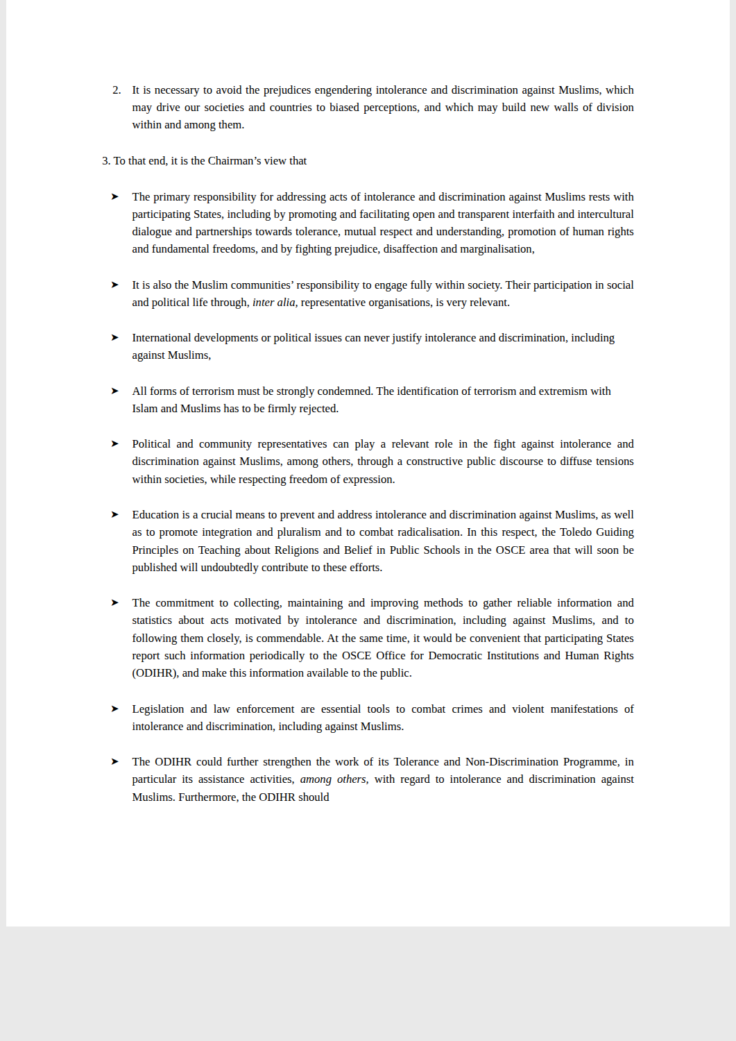It is necessary to avoid the prejudices engendering intolerance and discrimination against Muslims, which may drive our societies and countries to biased perceptions, and which may build new walls of division within and among them.
3. To that end, it is the Chairman’s view that
The primary responsibility for addressing acts of intolerance and discrimination against Muslims rests with participating States, including by promoting and facilitating open and transparent interfaith and intercultural dialogue and partnerships towards tolerance, mutual respect and understanding, promotion of human rights and fundamental freedoms, and by fighting prejudice, disaffection and marginalisation,
It is also the Muslim communities’ responsibility to engage fully within society. Their participation in social and political life through, inter alia, representative organisations, is very relevant.
International developments or political issues can never justify intolerance and discrimination, including against Muslims,
All forms of terrorism must be strongly condemned. The identification of terrorism and extremism with Islam and Muslims has to be firmly rejected.
Political and community representatives can play a relevant role in the fight against intolerance and discrimination against Muslims, among others, through a constructive public discourse to diffuse tensions within societies, while respecting freedom of expression.
Education is a crucial means to prevent and address intolerance and discrimination against Muslims, as well as to promote integration and pluralism and to combat radicalisation. In this respect, the Toledo Guiding Principles on Teaching about Religions and Belief in Public Schools in the OSCE area that will soon be published will undoubtedly contribute to these efforts.
The commitment to collecting, maintaining and improving methods to gather reliable information and statistics about acts motivated by intolerance and discrimination, including against Muslims, and to following them closely, is commendable. At the same time, it would be convenient that participating States report such information periodically to the OSCE Office for Democratic Institutions and Human Rights (ODIHR), and make this information available to the public.
Legislation and law enforcement are essential tools to combat crimes and violent manifestations of intolerance and discrimination, including against Muslims.
The ODIHR could further strengthen the work of its Tolerance and Non-Discrimination Programme, in particular its assistance activities, among others, with regard to intolerance and discrimination against Muslims. Furthermore, the ODIHR should